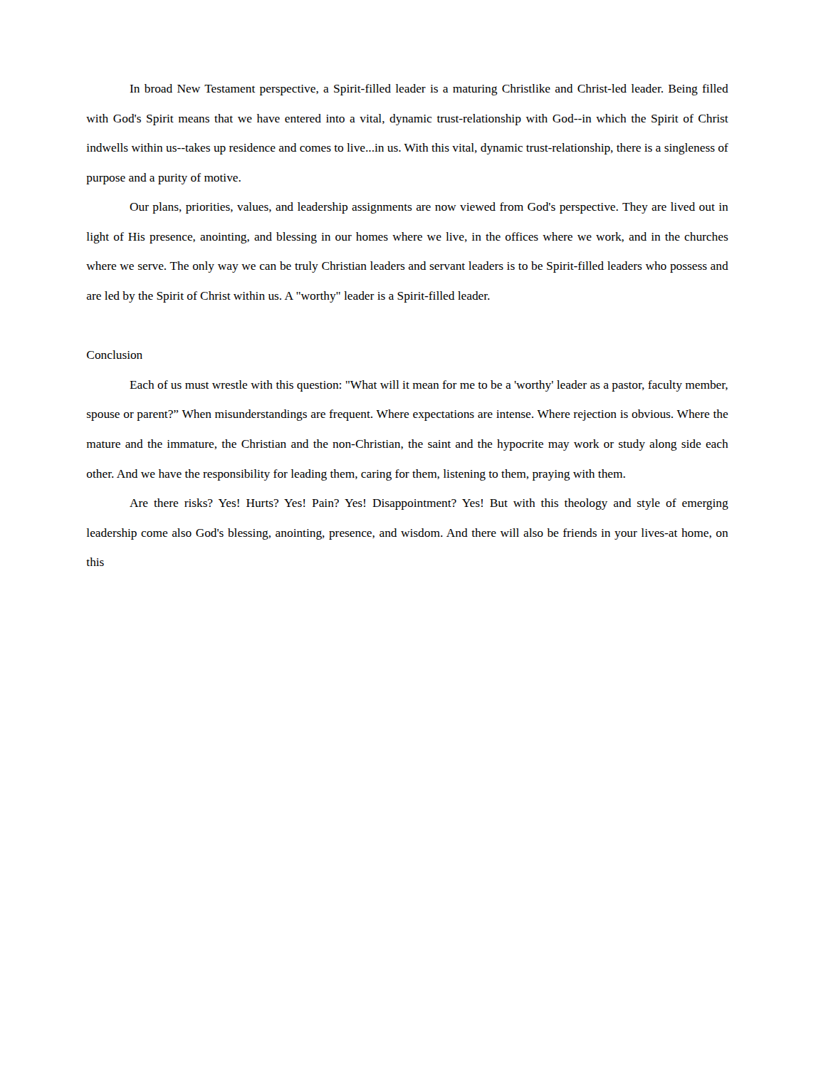In broad New Testament perspective, a Spirit-filled leader is a maturing Christlike and Christ-led leader. Being filled with God's Spirit means that we have entered into a vital, dynamic trust-relationship with God--in which the Spirit of Christ indwells within us--takes up residence and comes to live...in us. With this vital, dynamic trust-relationship, there is a singleness of purpose and a purity of motive.
Our plans, priorities, values, and leadership assignments are now viewed from God's perspective. They are lived out in light of His presence, anointing, and blessing in our homes where we live, in the offices where we work, and in the churches where we serve. The only way we can be truly Christian leaders and servant leaders is to be Spirit-filled leaders who possess and are led by the Spirit of Christ within us. A "worthy" leader is a Spirit-filled leader.
Conclusion
Each of us must wrestle with this question: "What will it mean for me to be a 'worthy' leader as a pastor, faculty member, spouse or parent?” When misunderstandings are frequent. Where expectations are intense. Where rejection is obvious. Where the mature and the immature, the Christian and the non-Christian, the saint and the hypocrite may work or study along side each other. And we have the responsibility for leading them, caring for them, listening to them, praying with them.
Are there risks? Yes! Hurts? Yes! Pain? Yes! Disappointment? Yes! But with this theology and style of emerging leadership come also God's blessing, anointing, presence, and wisdom. And there will also be friends in your lives-at home, on this